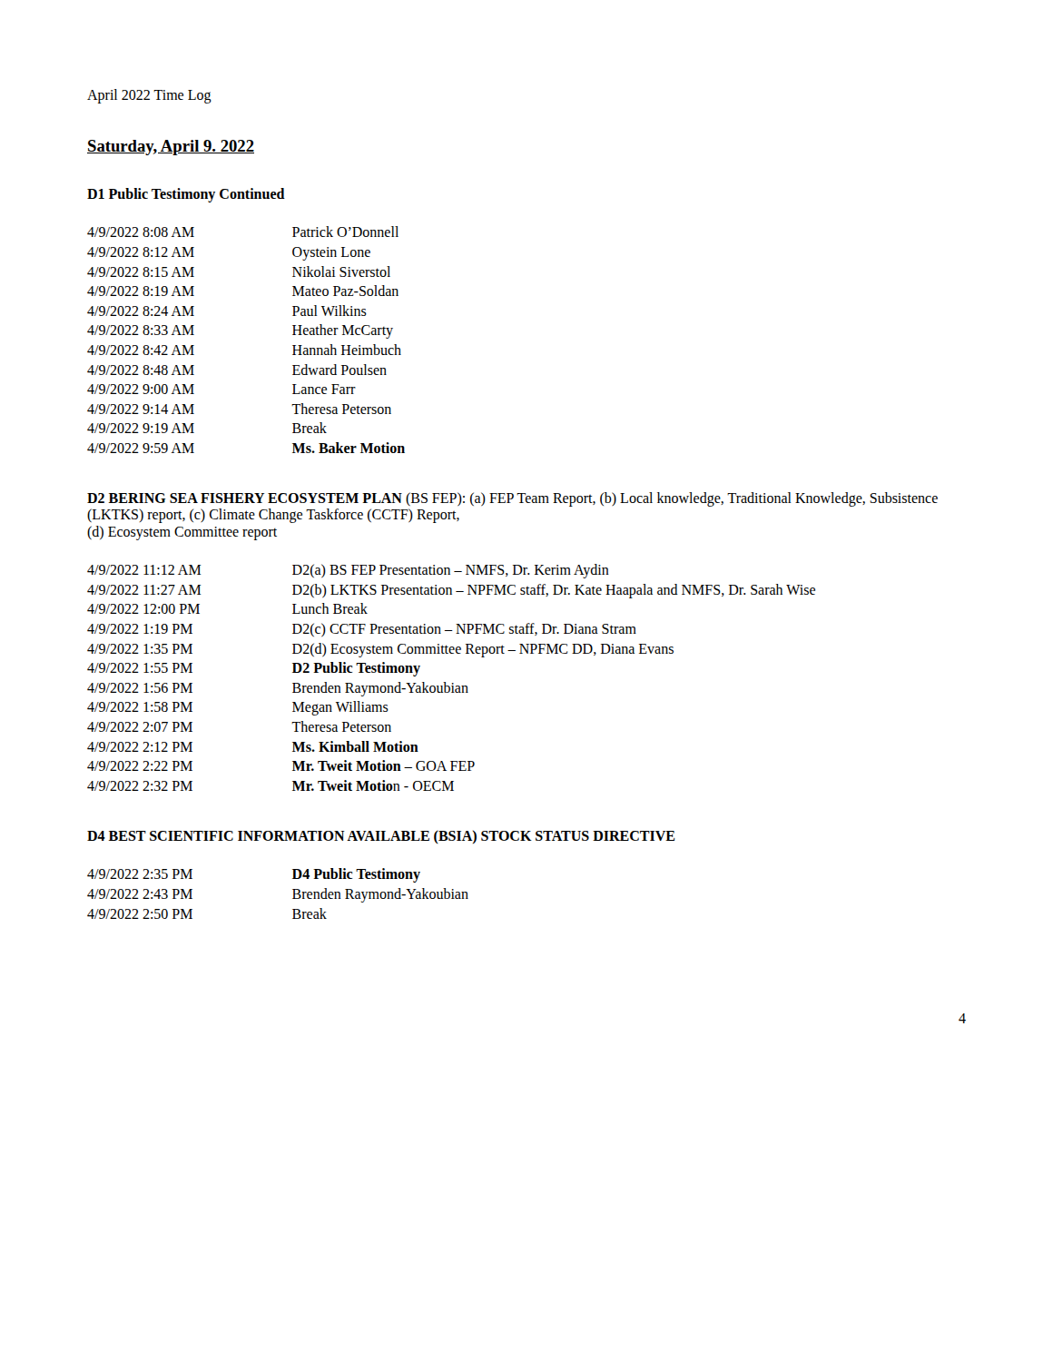April 2022 Time Log
Saturday, April 9. 2022
D1 Public Testimony Continued
| 4/9/2022 8:08 AM | Patrick O’Donnell |
| 4/9/2022 8:12 AM | Oystein Lone |
| 4/9/2022 8:15 AM | Nikolai Siverstol |
| 4/9/2022 8:19 AM | Mateo Paz-Soldan |
| 4/9/2022 8:24 AM | Paul Wilkins |
| 4/9/2022 8:33 AM | Heather McCarty |
| 4/9/2022 8:42 AM | Hannah Heimbuch |
| 4/9/2022 8:48 AM | Edward Poulsen |
| 4/9/2022 9:00 AM | Lance Farr |
| 4/9/2022 9:14 AM | Theresa Peterson |
| 4/9/2022 9:19 AM | Break |
| 4/9/2022 9:59 AM | Ms. Baker Motion |
D2 BERING SEA FISHERY ECOSYSTEM PLAN (BS FEP): (a) FEP Team Report, (b) Local knowledge, Traditional Knowledge, Subsistence (LKTKS) report, (c) Climate Change Taskforce (CCTF) Report,
(d) Ecosystem Committee report
| 4/9/2022 11:12 AM | D2(a) BS FEP Presentation – NMFS, Dr. Kerim Aydin |
| 4/9/2022 11:27 AM | D2(b) LKTKS Presentation – NPFMC staff, Dr. Kate Haapala and NMFS, Dr. Sarah Wise |
| 4/9/2022 12:00 PM | Lunch Break |
| 4/9/2022 1:19 PM | D2(c) CCTF Presentation – NPFMC staff, Dr. Diana Stram |
| 4/9/2022 1:35 PM | D2(d) Ecosystem Committee Report – NPFMC DD, Diana Evans |
| 4/9/2022 1:55 PM | D2 Public Testimony |
| 4/9/2022 1:56 PM | Brenden Raymond-Yakoubian |
| 4/9/2022 1:58 PM | Megan Williams |
| 4/9/2022 2:07 PM | Theresa Peterson |
| 4/9/2022 2:12 PM | Ms. Kimball Motion |
| 4/9/2022 2:22 PM | Mr. Tweit Motion – GOA FEP |
| 4/9/2022 2:32 PM | Mr. Tweit Motio n - OECM |
D4 BEST SCIENTIFIC INFORMATION AVAILABLE (BSIA) STOCK STATUS DIRECTIVE
| 4/9/2022 2:35 PM | D4 Public Testimony |
| 4/9/2022 2:43 PM | Brenden Raymond-Yakoubian |
| 4/9/2022 2:50 PM | Break |
4